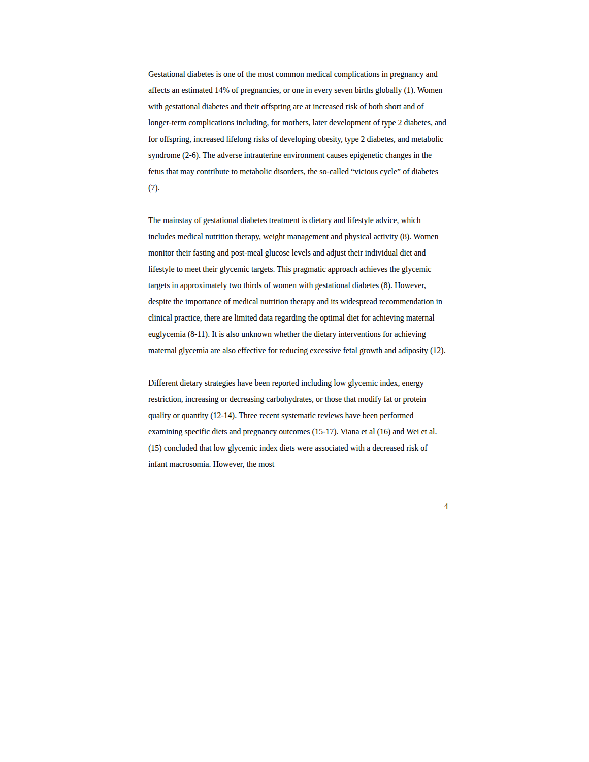Gestational diabetes is one of the most common medical complications in pregnancy and affects an estimated 14% of pregnancies, or one in every seven births globally (1). Women with gestational diabetes and their offspring are at increased risk of both short and of longer-term complications including, for mothers, later development of type 2 diabetes, and for offspring, increased lifelong risks of developing obesity, type 2 diabetes, and metabolic syndrome (2-6). The adverse intrauterine environment causes epigenetic changes in the fetus that may contribute to metabolic disorders, the so-called “vicious cycle” of diabetes (7).
The mainstay of gestational diabetes treatment is dietary and lifestyle advice, which includes medical nutrition therapy, weight management and physical activity (8). Women monitor their fasting and post-meal glucose levels and adjust their individual diet and lifestyle to meet their glycemic targets. This pragmatic approach achieves the glycemic targets in approximately two thirds of women with gestational diabetes (8). However, despite the importance of medical nutrition therapy and its widespread recommendation in clinical practice, there are limited data regarding the optimal diet for achieving maternal euglycemia (8-11). It is also unknown whether the dietary interventions for achieving maternal glycemia are also effective for reducing excessive fetal growth and adiposity (12).
Different dietary strategies have been reported including low glycemic index, energy restriction, increasing or decreasing carbohydrates, or those that modify fat or protein quality or quantity (12-14). Three recent systematic reviews have been performed examining specific diets and pregnancy outcomes (15-17). Viana et al (16) and Wei et al. (15) concluded that low glycemic index diets were associated with a decreased risk of infant macrosomia. However, the most
4